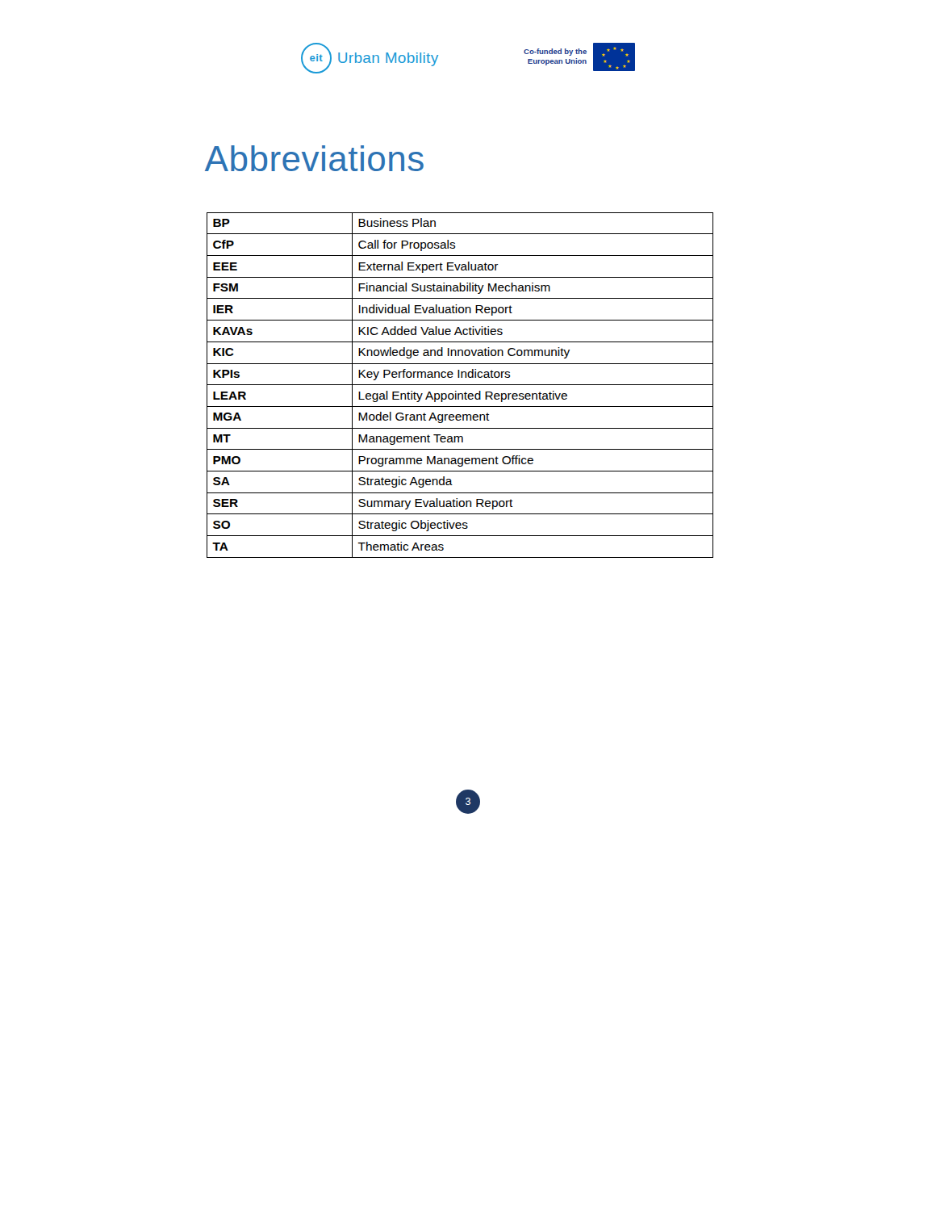eit Urban Mobility
Co-funded by the
European Union
★ ★ ★ ★ ★ ★ ★ ★ ★ ★
Abbreviations
| BP | Business Plan |
| CfP | Call for Proposals |
| EEE | External Expert Evaluator |
| FSM | Financial Sustainability Mechanism |
| IER | Individual Evaluation Report |
| KAVAs | KIC Added Value Activities |
| KIC | Knowledge and Innovation Community |
| KPIs | Key Performance Indicators |
| LEAR | Legal Entity Appointed Representative |
| MGA | Model Grant Agreement |
| MT | Management Team |
| PMO | Programme Management Office |
| SA | Strategic Agenda |
| SER | Summary Evaluation Report |
| SO | Strategic Objectives |
| TA | Thematic Areas |
3